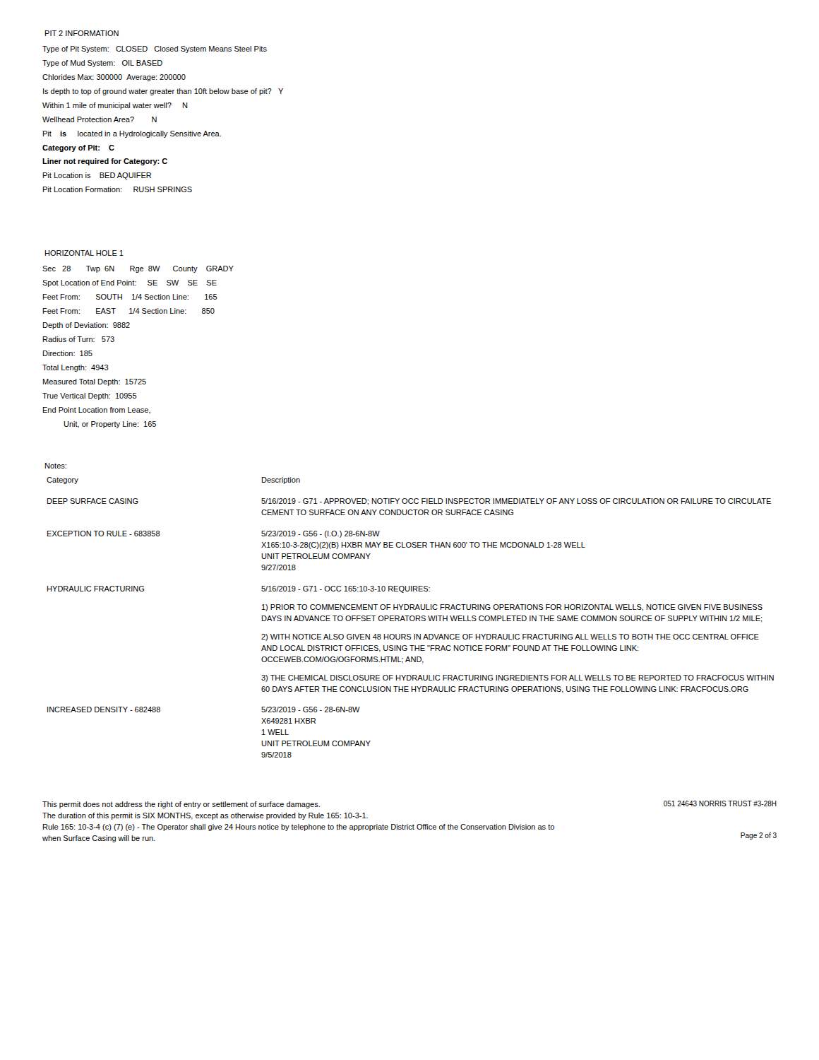PIT 2 INFORMATION
Type of Pit System: CLOSED Closed System Means Steel Pits
Type of Mud System: OIL BASED
Chlorides Max: 300000 Average: 200000
Is depth to top of ground water greater than 10ft below base of pit? Y
Within 1 mile of municipal water well? N
Wellhead Protection Area? N
Pit is located in a Hydrologically Sensitive Area.
Category of Pit: C
Liner not required for Category: C
Pit Location is BED AQUIFER
Pit Location Formation: RUSH SPRINGS
HORIZONTAL HOLE 1
Sec 28 Twp 6N Rge 8W County GRADY
Spot Location of End Point: SE SW SE SE
Feet From: SOUTH 1/4 Section Line: 165
Feet From: EAST 1/4 Section Line: 850
Depth of Deviation: 9882
Radius of Turn: 573
Direction: 185
Total Length: 4943
Measured Total Depth: 15725
True Vertical Depth: 10955
End Point Location from Lease,
Unit, or Property Line: 165
Notes:
| Category | Description |
| DEEP SURFACE CASING | 5/16/2019 - G71 - APPROVED; NOTIFY OCC FIELD INSPECTOR IMMEDIATELY OF ANY LOSS OF CIRCULATION OR FAILURE TO CIRCULATE CEMENT TO SURFACE ON ANY CONDUCTOR OR SURFACE CASING |
| EXCEPTION TO RULE - 683858 | 5/23/2019 - G56 - (I.O.) 28-6N-8W X165:10-3-28(C)(2)(B) HXBR MAY BE CLOSER THAN 600' TO THE MCDONALD 1-28 WELL UNIT PETROLEUM COMPANY 9/27/2018 |
| HYDRAULIC FRACTURING | 5/16/2019 - G71 - OCC 165:10-3-10 REQUIRES: 1) PRIOR TO COMMENCEMENT OF HYDRAULIC FRACTURING OPERATIONS FOR HORIZONTAL WELLS, NOTICE GIVEN FIVE BUSINESS DAYS IN ADVANCE TO OFFSET OPERATORS WITH WELLS COMPLETED IN THE SAME COMMON SOURCE OF SUPPLY WITHIN 1/2 MILE; 2) WITH NOTICE ALSO GIVEN 48 HOURS IN ADVANCE OF HYDRAULIC FRACTURING ALL WELLS TO BOTH THE OCC CENTRAL OFFICE AND LOCAL DISTRICT OFFICES, USING THE "FRAC NOTICE FORM" FOUND AT THE FOLLOWING LINK: OCCEWEB.COM/OG/OGFORMS.HTML; AND, 3) THE CHEMICAL DISCLOSURE OF HYDRAULIC FRACTURING INGREDIENTS FOR ALL WELLS TO BE REPORTED TO FRACFOCUS WITHIN 60 DAYS AFTER THE CONCLUSION THE HYDRAULIC FRACTURING OPERATIONS, USING THE FOLLOWING LINK: FRACFOCUS.ORG |
| INCREASED DENSITY - 682488 | 5/23/2019 - G56 - 28-6N-8W X649281 HXBR 1 WELL UNIT PETROLEUM COMPANY 9/5/2018 |
This permit does not address the right of entry or settlement of surface damages.
The duration of this permit is SIX MONTHS, except as otherwise provided by Rule 165: 10-3-1.
Rule 165: 10-3-4 (c) (7) (e) - The Operator shall give 24 Hours notice by telephone to the appropriate District Office of the Conservation Division as to when Surface Casing will be run.
051 24643 NORRIS TRUST #3-28H
Page 2 of 3